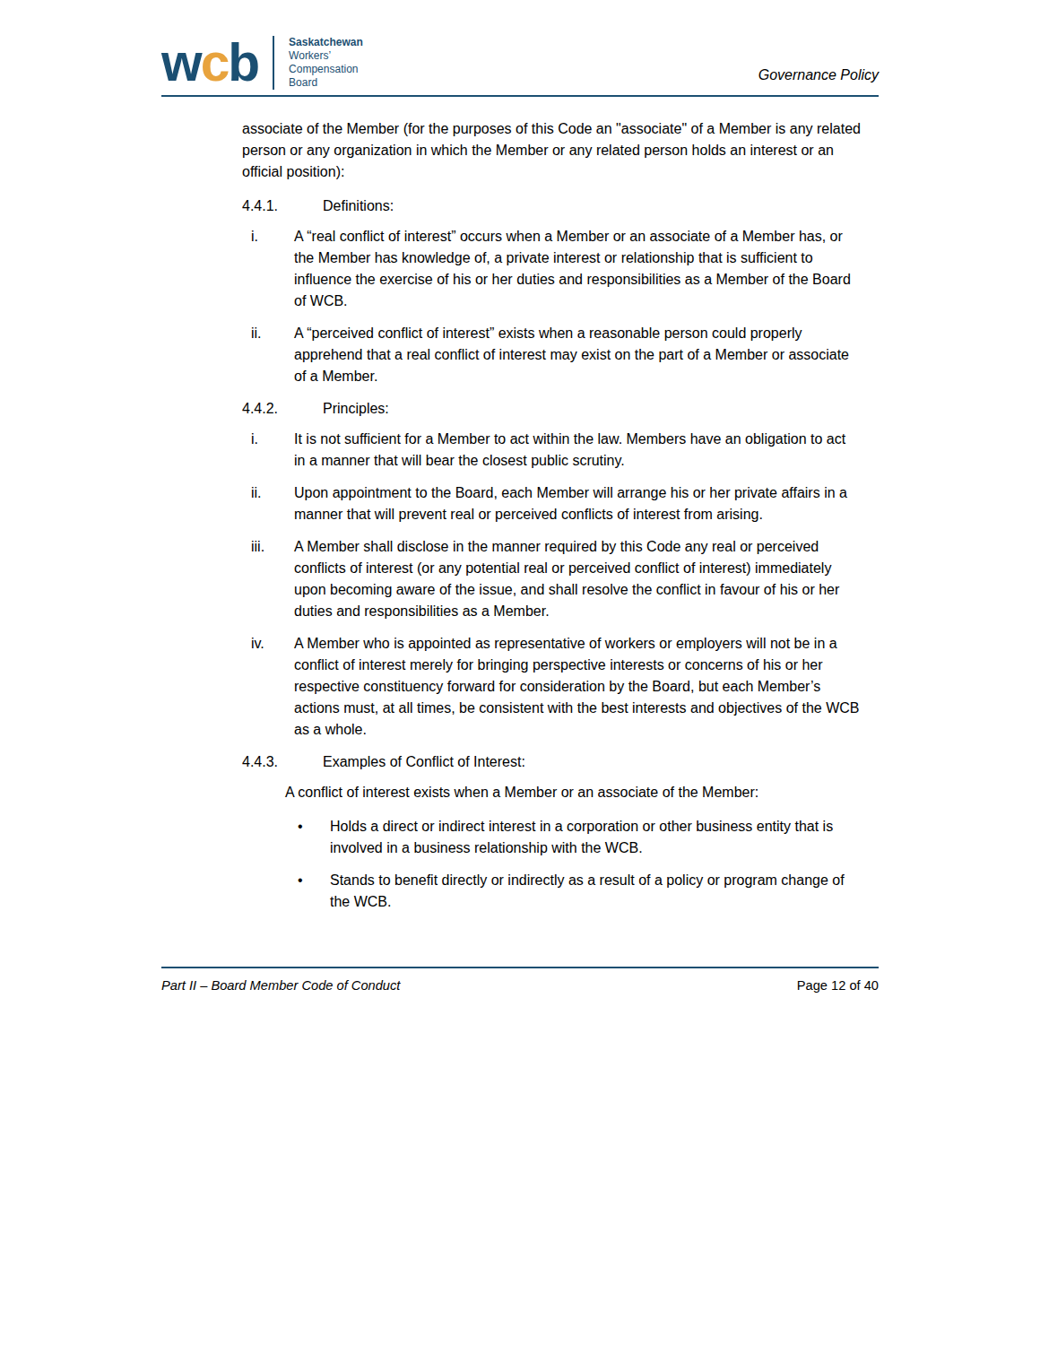wcb
Saskatchewan
Workers’
Compensation
Board
Governance Policy
associate of the Member (for the purposes of this Code an "associate" of a Member is any related person or any organization in which the Member or any related person holds an interest or an official position):
4.4.1.
Definitions:
i. A “real conflict of interest” occurs when a Member or an associate of a Member has, or the Member has knowledge of, a private interest or relationship that is sufficient to influence the exercise of his or her duties and responsibilities as a Member of the Board of WCB.
ii. A “perceived conflict of interest” exists when a reasonable person could properly apprehend that a real conflict of interest may exist on the part of a Member or associate of a Member.
4.4.2.
Principles:
i. It is not sufficient for a Member to act within the law. Members have an obligation to act in a manner that will bear the closest public scrutiny.
ii. Upon appointment to the Board, each Member will arrange his or her private affairs in a manner that will prevent real or perceived conflicts of interest from arising.
iii. A Member shall disclose in the manner required by this Code any real or perceived conflicts of interest (or any potential real or perceived conflict of interest) immediately upon becoming aware of the issue, and shall resolve the conflict in favour of his or her duties and responsibilities as a Member.
iv. A Member who is appointed as representative of workers or employers will not be in a conflict of interest merely for bringing perspective interests or concerns of his or her respective constituency forward for consideration by the Board, but each Member’s actions must, at all times, be consistent with the best interests and objectives of the WCB as a whole.
4.4.3.
Examples of Conflict of Interest:
A conflict of interest exists when a Member or an associate of the Member:
Holds a direct or indirect interest in a corporation or other business entity that is involved in a business relationship with the WCB.
Stands to benefit directly or indirectly as a result of a policy or program change of the WCB.
Part II – Board Member Code of Conduct
Page 12 of 40